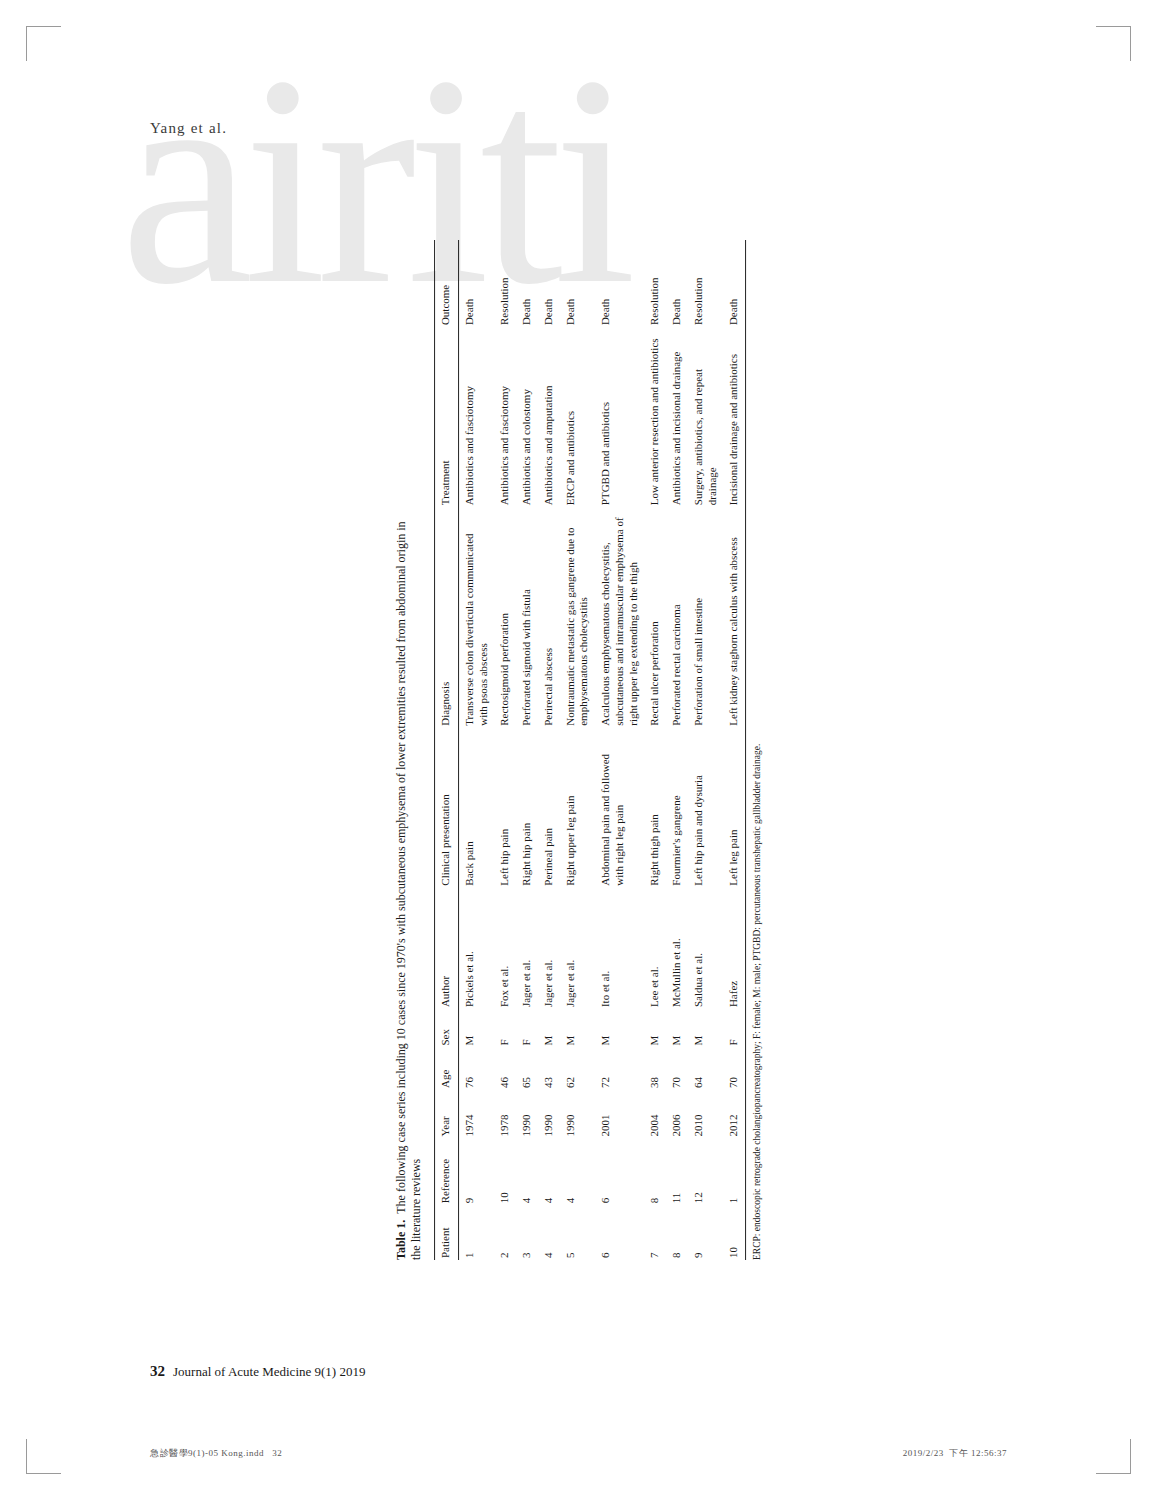airiti
Yang et al.
Table 1. The following case series including 10 cases since 1970's with subcutaneous emphysema of lower extremities resulted from abdominal origin in the literature reviews
| Patient | Reference | Year | Age | Sex | Author | Clinical presentation | Diagnosis | Treatment | Outcome |
| --- | --- | --- | --- | --- | --- | --- | --- | --- | --- |
| 1 | 9 | 1974 | 76 | M | Pickels et al. | Back pain | Transverse colon diverticula communicated with psoas abscess | Antibiotics and fasciotomy | Death |
| 2 | 10 | 1978 | 46 | F | Fox et al. | Left hip pain | Rectosigmoid perforation | Antibiotics and fasciotomy | Resolution |
| 3 | 4 | 1990 | 65 | F | Jager et al. | Right hip pain | Perforated sigmoid with fistula | Antibiotics and colostomy | Death |
| 4 | 4 | 1990 | 43 | M | Jager et al. | Perineal pain | Perirectal abscess | Antibiotics and amputation | Death |
| 5 | 4 | 1990 | 62 | M | Jager et al. | Right upper leg pain | Nontraumatic metastatic gas gangrene due to emphysematous cholecystitis | ERCP and antibiotics | Death |
| 6 | 6 | 2001 | 72 | M | Ito et al. | Abdominal pain and followed with right leg pain | Acalculous emphysematous cholecystitis, subcutaneous and intramuscular emphysema of right upper leg extending to the thigh | PTGBD and antibiotics | Death |
| 7 | 8 | 2004 | 38 | M | Lee et al. | Right thigh pain | Rectal ulcer perforation | Low anterior resection and antibiotics | Resolution |
| 8 | 11 | 2006 | 70 | M | McMullin et al. | Fourmier's gangrene | Perforated rectal carcinoma | Antibiotics and incisional drainage | Death |
| 9 | 12 | 2010 | 64 | M | Saldua et al. | Left hip pain and dysuria | Perforation of small intestine | Surgery, antibiotics, and repeat drainage | Resolution |
| 10 | 1 | 2012 | 70 | F | Hafez | Left leg pain | Left kidney staghorn calculus with abscess | Incisional drainage and antibiotics | Death |
ERCP: endoscopic retrograde cholangiopancreatography; F: female; M: male; PTGBD: percutaneous transhepatic gallbladder drainage.
32 Journal of Acute Medicine 9(1) 2019
急診醫學9(1)-05 Kong.indd 32 2019/2/23 下午 12:56:37